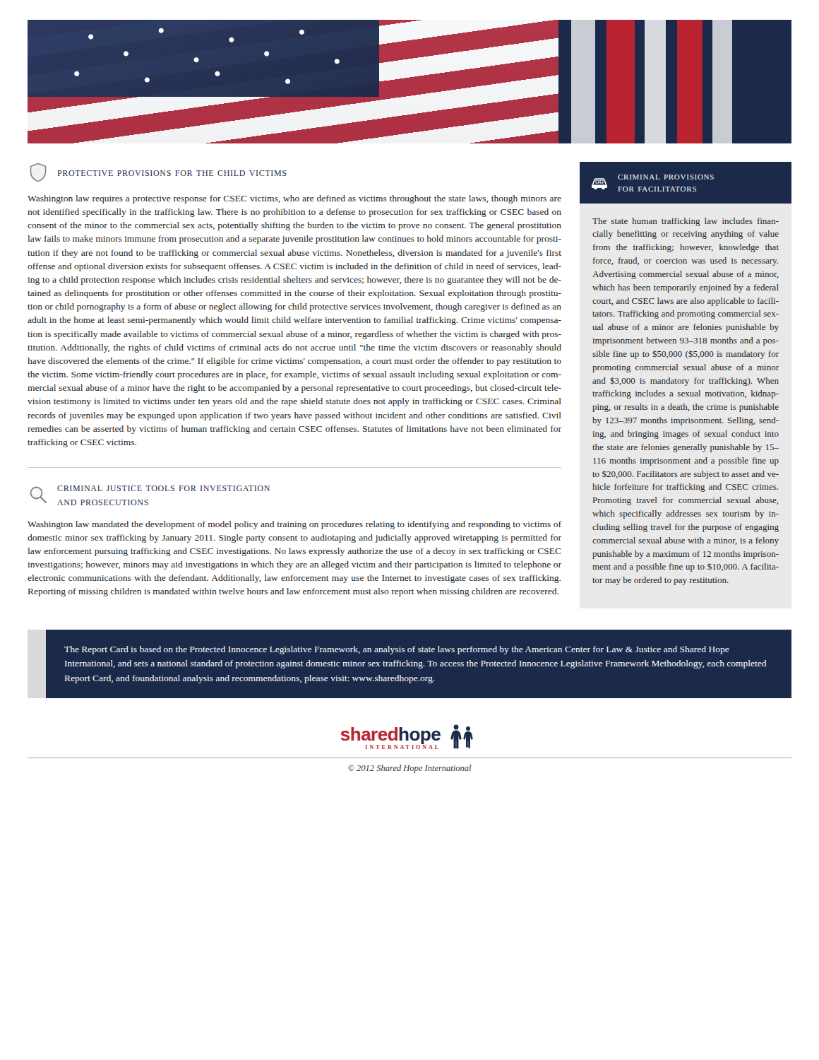Protective provisions for the child victims
Washington law requires a protective response for CSEC victims, who are defined as victims throughout the state laws, though minors are not identified specifically in the trafficking law. There is no prohibition to a defense to prosecution for sex trafficking or CSEC based on consent of the minor to the commercial sex acts, potentially shifting the burden to the victim to prove no consent. The general prostitution law fails to make minors immune from prosecution and a separate juvenile prostitution law continues to hold minors accountable for prostitution if they are not found to be trafficking or commercial sexual abuse victims. Nonetheless, diversion is mandated for a juvenile's first offense and optional diversion exists for subsequent offenses. A CSEC victim is included in the definition of child in need of services, leading to a child protection response which includes crisis residential shelters and services; however, there is no guarantee they will not be detained as delinquents for prostitution or other offenses committed in the course of their exploitation. Sexual exploitation through prostitution or child pornography is a form of abuse or neglect allowing for child protective services involvement, though caregiver is defined as an adult in the home at least semi-permanently which would limit child welfare intervention to familial trafficking. Crime victims' compensation is specifically made available to victims of commercial sexual abuse of a minor, regardless of whether the victim is charged with prostitution. Additionally, the rights of child victims of criminal acts do not accrue until "the time the victim discovers or reasonably should have discovered the elements of the crime." If eligible for crime victims' compensation, a court must order the offender to pay restitution to the victim. Some victim-friendly court procedures are in place, for example, victims of sexual assault including sexual exploitation or commercial sexual abuse of a minor have the right to be accompanied by a personal representative to court proceedings, but closed-circuit television testimony is limited to victims under ten years old and the rape shield statute does not apply in trafficking or CSEC cases. Criminal records of juveniles may be expunged upon application if two years have passed without incident and other conditions are satisfied. Civil remedies can be asserted by victims of human trafficking and certain CSEC offenses. Statutes of limitations have not been eliminated for trafficking or CSEC victims.
Criminal justice tools for investigation
and prosecutions
Washington law mandated the development of model policy and training on procedures relating to identifying and responding to victims of domestic minor sex trafficking by January 2011. Single party consent to audiotaping and judicially approved wiretapping is permitted for law enforcement pursuing trafficking and CSEC investigations. No laws expressly authorize the use of a decoy in sex trafficking or CSEC investigations; however, minors may aid investigations in which they are an alleged victim and their participation is limited to telephone or electronic communications with the defendant. Additionally, law enforcement may use the Internet to investigate cases of sex trafficking. Reporting of missing children is mandated within twelve hours and law enforcement must also report when missing children are recovered.
Criminal provisions
for facilitators
The state human trafficking law includes financially benefitting or receiving anything of value from the trafficking; however, knowledge that force, fraud, or coercion was used is necessary. Advertising commercial sexual abuse of a minor, which has been temporarily enjoined by a federal court, and CSEC laws are also applicable to facilitators. Trafficking and promoting commercial sexual abuse of a minor are felonies punishable by imprisonment between 93–318 months and a possible fine up to $50,000 ($5,000 is mandatory for promoting commercial sexual abuse of a minor and $3,000 is mandatory for trafficking). When trafficking includes a sexual motivation, kidnapping, or results in a death, the crime is punishable by 123–397 months imprisonment. Selling, sending, and bringing images of sexual conduct into the state are felonies generally punishable by 15–116 months imprisonment and a possible fine up to $20,000. Facilitators are subject to asset and vehicle forfeiture for trafficking and CSEC crimes. Promoting travel for commercial sexual abuse, which specifically addresses sex tourism by including selling travel for the purpose of engaging commercial sexual abuse with a minor, is a felony punishable by a maximum of 12 months imprisonment and a possible fine up to $10,000. A facilitator may be ordered to pay restitution.
The Report Card is based on the Protected Innocence Legislative Framework, an analysis of state laws performed by the American Center for Law & Justice and Shared Hope International, and sets a national standard of protection against domestic minor sex trafficking. To access the Protected Innocence Legislative Framework Methodology, each completed Report Card, and foundational analysis and recommendations, please visit: www.sharedhope.org.
shared hope INTERNATIONAL
© 2012 Shared Hope International